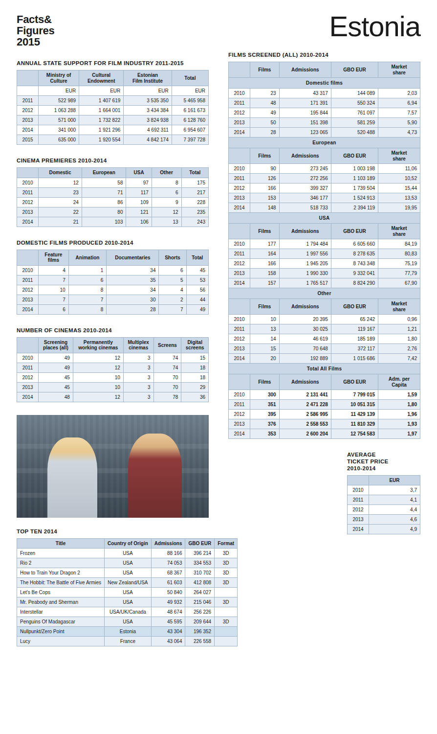Facts&
Figures
2015
Annual state support for film industry 2011-2015
| | Ministry of Culture | Cultural Endowment | Estonian Film Institute | Total |
| --- | --- | --- | --- | --- |
| | EUR | EUR | EUR | EUR |
| 2011 | 522 989 | 1 407 619 | 3 535 350 | 5 465 958 |
| 2012 | 1 063 288 | 1 664 001 | 3 434 384 | 6 161 673 |
| 2013 | 571 000 | 1 732 822 | 3 824 938 | 6 128 760 |
| 2014 | 341 000 | 1 921 296 | 4 692 311 | 6 954 607 |
| 2015 | 635 000 | 1 920 554 | 4 842 174 | 7 397 728 |
Cinema premieres 2010-2014
| | Domestic | European | USA | Other | Total |
| --- | --- | --- | --- | --- | --- |
| 2010 | 12 | 58 | 97 | 8 | 175 |
| 2011 | 23 | 71 | 117 | 6 | 217 |
| 2012 | 24 | 86 | 109 | 9 | 228 |
| 2013 | 22 | 80 | 121 | 12 | 235 |
| 2014 | 21 | 103 | 106 | 13 | 243 |
Domestic films produced 2010-2014
| | Feature films | Animation | Documentaries | Shorts | Total |
| --- | --- | --- | --- | --- | --- |
| 2010 | 4 | 1 | 34 | 6 | 45 |
| 2011 | 7 | 6 | 35 | 5 | 53 |
| 2012 | 10 | 8 | 34 | 4 | 56 |
| 2013 | 7 | 7 | 30 | 2 | 44 |
| 2014 | 6 | 8 | 28 | 7 | 49 |
Number of cinemas 2010-2014
| | Screening places (all) | Permanently working cinemas | Multiplex cinemas | Screens | Digital screens |
| --- | --- | --- | --- | --- | --- |
| 2010 | 49 | 12 | 3 | 74 | 15 |
| 2011 | 49 | 12 | 3 | 74 | 18 |
| 2012 | 45 | 10 | 3 | 70 | 18 |
| 2013 | 45 | 10 | 3 | 70 | 29 |
| 2014 | 48 | 12 | 3 | 78 | 36 |
Top ten 2014
| Title | Country of Origin | Admissions | GBO EUR | Format |
| --- | --- | --- | --- | --- |
| Frozen | USA | 88 166 | 396 214 | 3D |
| Rio 2 | USA | 74 053 | 334 553 | 3D |
| How to Train Your Dragon 2 | USA | 68 367 | 310 702 | 3D |
| The Hobbit: The Battle of Five Armies | New Zealand/USA | 61 603 | 412 808 | 3D |
| Let's Be Cops | USA | 50 840 | 264 027 | |
| Mr. Peabody and Sherman | USA | 49 932 | 215 046 | 3D |
| Interstellar | USA/UK/Canada | 48 674 | 256 226 | |
| Penguins Of Madagascar | USA | 45 595 | 209 644 | 3D |
| Nullpunkt/Zero Point | Estonia | 43 304 | 196 352 | |
| Lucy | France | 43 064 | 226 558 | |
Estonia
Films screened (all) 2010-2014
| Domestic films |
| | Films | Admissions | GBO EUR | Market share |
| 2010 | 23 | 43 317 | 144 089 | 2,03 |
| 2011 | 48 | 171 391 | 550 324 | 6,94 |
| 2012 | 49 | 195 844 | 761 097 | 7,57 |
| 2013 | 50 | 151 398 | 581 259 | 5,90 |
| 2014 | 28 | 123 065 | 520 488 | 4,73 |
| European |
| | Films | Admissions | GBO EUR | Market share |
| 2010 | 90 | 273 245 | 1 003 198 | 11,06 |
| 2011 | 126 | 272 256 | 1 103 189 | 10,52 |
| 2012 | 166 | 399 327 | 1 739 504 | 15,44 |
| 2013 | 153 | 346 177 | 1 524 913 | 13,53 |
| 2014 | 148 | 518 733 | 2 394 119 | 19,95 |
| USA |
| | Films | Admissions | GBO EUR | Market share |
| 2010 | 177 | 1 794 484 | 6 605 660 | 84,19 |
| 2011 | 164 | 1 997 556 | 8 278 635 | 80,83 |
| 2012 | 166 | 1 945 205 | 8 743 348 | 75,19 |
| 2013 | 158 | 1 990 330 | 9 332 041 | 77,79 |
| 2014 | 157 | 1 765 517 | 8 824 290 | 67,90 |
| Other |
| | Films | Admissions | GBO EUR | Market share |
| 2010 | 10 | 20 395 | 65 242 | 0,96 |
| 2011 | 13 | 30 025 | 119 167 | 1,21 |
| 2012 | 14 | 46 619 | 185 189 | 1,80 |
| 2013 | 15 | 70 648 | 372 117 | 2,76 |
| 2014 | 20 | 192 889 | 1 015 686 | 7,42 |
| Total All Films |
| | Films | Admissions | GBO EUR | Adm. per Capita |
| 2010 | 300 | 2 131 441 | 7 799 015 | 1,59 |
| 2011 | 351 | 2 471 228 | 10 051 315 | 1,80 |
| 2012 | 395 | 2 586 995 | 11 429 139 | 1,96 |
| 2013 | 376 | 2 558 553 | 11 810 329 | 1,93 |
| 2014 | 353 | 2 600 204 | 12 754 583 | 1,97 |
Average
ticket price
2010-2014
| | EUR |
| --- | --- |
| 2010 | 3,7 |
| 2011 | 4,1 |
| 2012 | 4,4 |
| 2013 | 4,6 |
| 2014 | 4,9 |